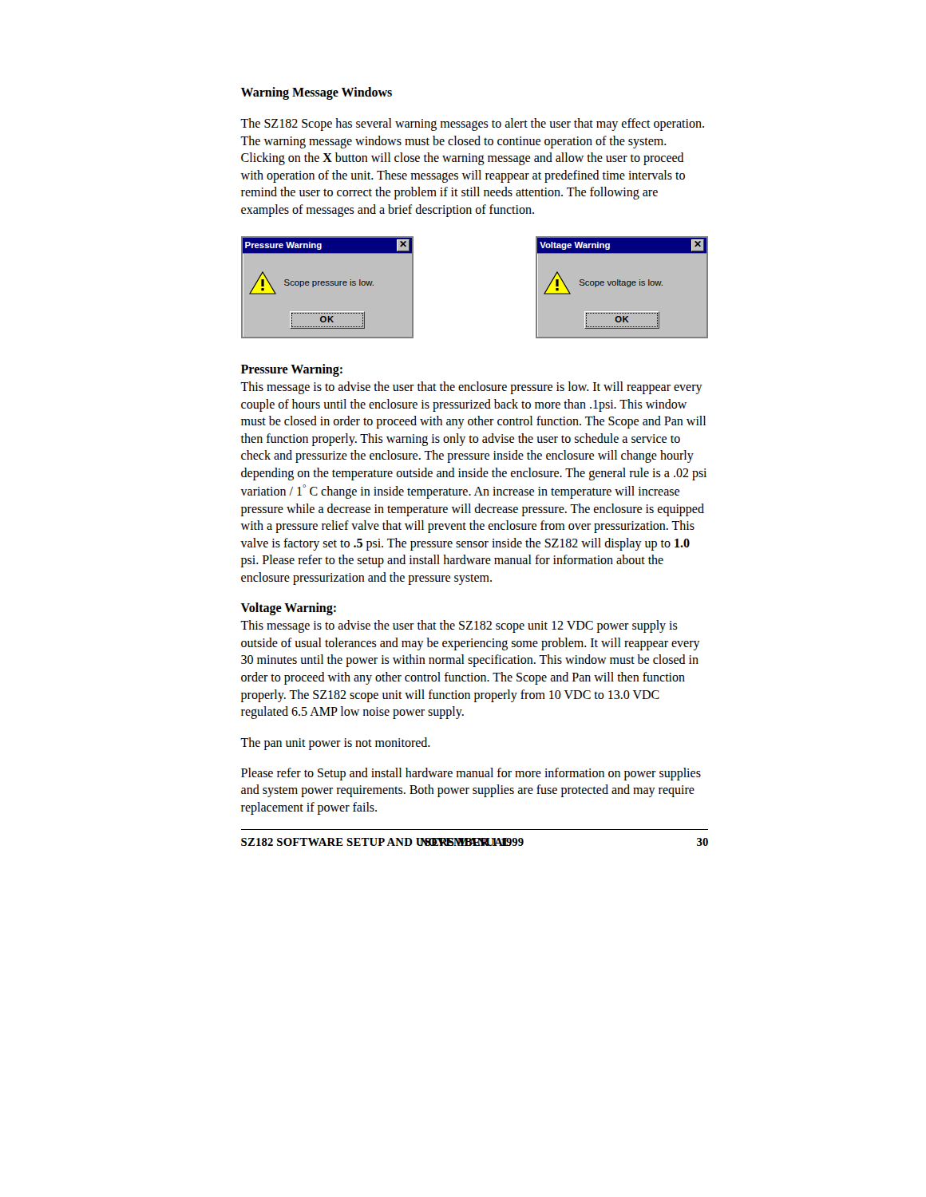Warning Message Windows
The SZ182 Scope has several warning messages to alert the user that may effect operation. The warning message windows must be closed to continue operation of the system. Clicking on the X button will close the warning message and allow the user to proceed with operation of the unit. These messages will reappear at predefined time intervals to remind the user to correct the problem if it still needs attention. The following are examples of messages and a brief description of function.
Pressure Warning ✕
Scope pressure is low.
OK
Voltage Warning ✕
Scope voltage is low.
OK
Pressure Warning:
This message is to advise the user that the enclosure pressure is low. It will reappear every couple of hours until the enclosure is pressurized back to more than .1psi. This window must be closed in order to proceed with any other control function. The Scope and Pan will then function properly. This warning is only to advise the user to schedule a service to check and pressurize the enclosure. The pressure inside the enclosure will change hourly depending on the temperature outside and inside the enclosure. The general rule is a .02 psi variation / 1° C change in inside temperature. An increase in temperature will increase pressure while a decrease in temperature will decrease pressure. The enclosure is equipped with a pressure relief valve that will prevent the enclosure from over pressurization. This valve is factory set to .5 psi. The pressure sensor inside the SZ182 will display up to 1.0 psi. Please refer to the setup and install hardware manual for information about the enclosure pressurization and the pressure system.
Voltage Warning:
This message is to advise the user that the SZ182 scope unit 12 VDC power supply is outside of usual tolerances and may be experiencing some problem. It will reappear every 30 minutes until the power is within normal specification. This window must be closed in order to proceed with any other control function. The Scope and Pan will then function properly. The SZ182 scope unit will function properly from 10 VDC to 13.0 VDC regulated 6.5 AMP low noise power supply.
The pan unit power is not monitored.
Please refer to Setup and install hardware manual for more information on power supplies and system power requirements. Both power supplies are fuse protected and may require replacement if power fails.
SZ182 SOFTWARE SETUP AND USERS MANUAL NOVEMBER 1 1999 30